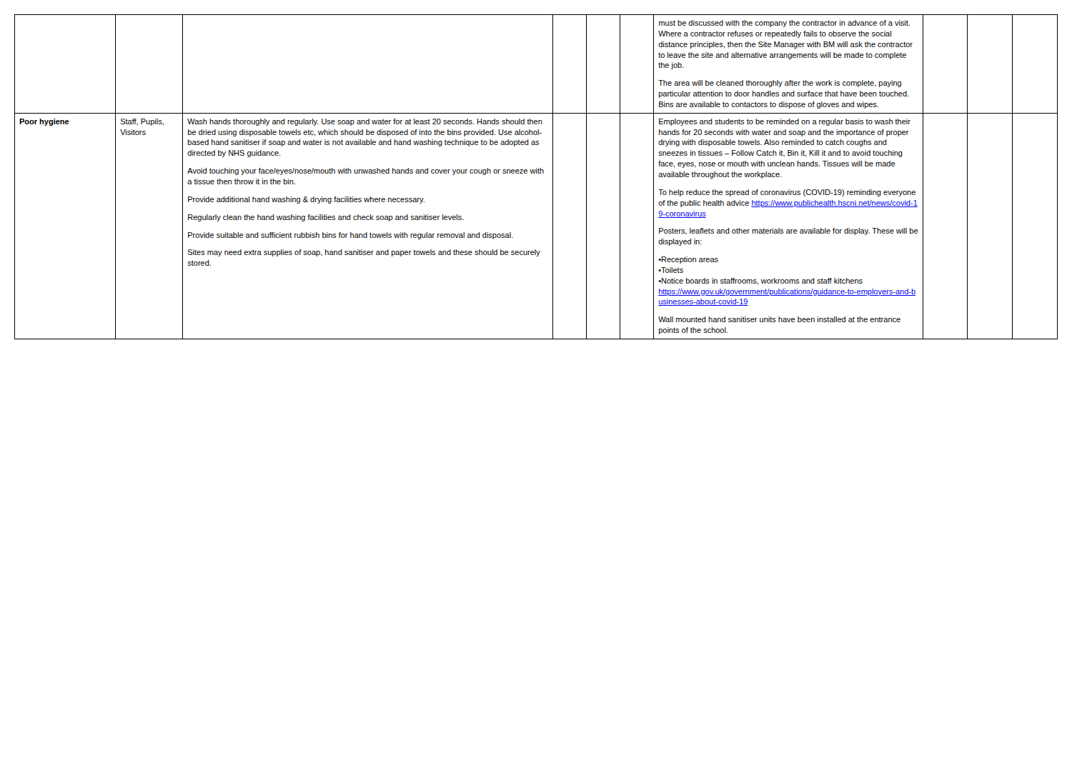| | | | | | | must be discussed with the company the contractor in advance of a visit. Where a contractor refuses or repeatedly fails to observe the social distance principles, then the Site Manager with BM will ask the contractor to leave the site and alternative arrangements will be made to complete the job. The area will be cleaned thoroughly after the work is complete, paying particular attention to door handles and surface that have been touched. Bins are available to contactors to dispose of gloves and wipes. | | | |
| Poor hygiene | Staff, Pupils, Visitors | Wash hands thoroughly and regularly. Use soap and water for at least 20 seconds. Hands should then be dried using disposable towels etc, which should be disposed of into the bins provided. Use alcohol-based hand sanitiser if soap and water is not available and hand washing technique to be adopted as directed by NHS guidance. Avoid touching your face/eyes/nose/mouth with unwashed hands and cover your cough or sneeze with a tissue then throw it in the bin. Provide additional hand washing & drying facilities where necessary. Regularly clean the hand washing facilities and check soap and sanitiser levels. Provide suitable and sufficient rubbish bins for hand towels with regular removal and disposal. Sites may need extra supplies of soap, hand sanitiser and paper towels and these should be securely stored. | | | | Employees and students to be reminded on a regular basis to wash their hands for 20 seconds with water and soap and the importance of proper drying with disposable towels. Also reminded to catch coughs and sneezes in tissues – Follow Catch it, Bin it, Kill it and to avoid touching face, eyes, nose or mouth with unclean hands. Tissues will be made available throughout the workplace. To help reduce the spread of coronavirus (COVID-19) reminding everyone of the public health advice https://www.publichealth.hscni.net/news/covid-19-coronavirus Posters, leaflets and other materials are available for display. These will be displayed in: •Reception areas •Toilets •Notice boards in staffrooms, workrooms and staff kitchens https://www.gov.uk/government/publications/guidance-to-employers-and-businesses-about-covid-19 Wall mounted hand sanitiser units have been installed at the entrance points of the school. | | | |